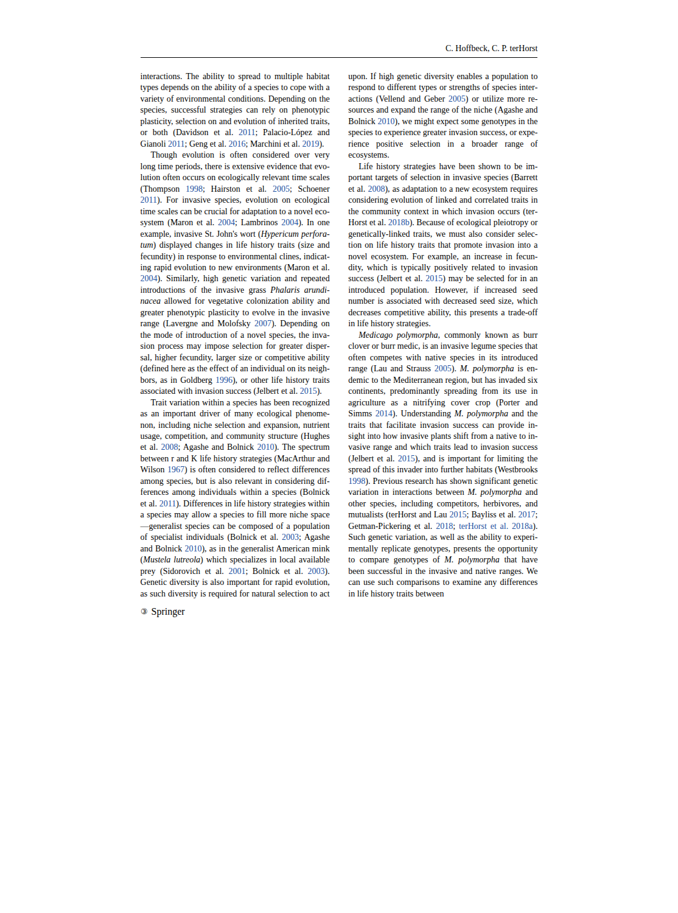C. Hoffbeck, C. P. terHorst
interactions. The ability to spread to multiple habitat types depends on the ability of a species to cope with a variety of environmental conditions. Depending on the species, successful strategies can rely on phenotypic plasticity, selection on and evolution of inherited traits, or both (Davidson et al. 2011; Palacio-López and Gianoli 2011; Geng et al. 2016; Marchini et al. 2019).
Though evolution is often considered over very long time periods, there is extensive evidence that evolution often occurs on ecologically relevant time scales (Thompson 1998; Hairston et al. 2005; Schoener 2011). For invasive species, evolution on ecological time scales can be crucial for adaptation to a novel ecosystem (Maron et al. 2004; Lambrinos 2004). In one example, invasive St. John's wort (Hypericum perforatum) displayed changes in life history traits (size and fecundity) in response to environmental clines, indicating rapid evolution to new environments (Maron et al. 2004). Similarly, high genetic variation and repeated introductions of the invasive grass Phalaris arundinacea allowed for vegetative colonization ability and greater phenotypic plasticity to evolve in the invasive range (Lavergne and Molofsky 2007). Depending on the mode of introduction of a novel species, the invasion process may impose selection for greater dispersal, higher fecundity, larger size or competitive ability (defined here as the effect of an individual on its neighbors, as in Goldberg 1996), or other life history traits associated with invasion success (Jelbert et al. 2015).
Trait variation within a species has been recognized as an important driver of many ecological phenomenon, including niche selection and expansion, nutrient usage, competition, and community structure (Hughes et al. 2008; Agashe and Bolnick 2010). The spectrum between r and K life history strategies (MacArthur and Wilson 1967) is often considered to reflect differences among species, but is also relevant in considering differences among individuals within a species (Bolnick et al. 2011). Differences in life history strategies within a species may allow a species to fill more niche space—generalist species can be composed of a population of specialist individuals (Bolnick et al. 2003; Agashe and Bolnick 2010), as in the generalist American mink (Mustela lutreola) which specializes in local available prey (Sidorovich et al. 2001; Bolnick et al. 2003). Genetic diversity is also important for rapid evolution, as such diversity is required for natural selection to act upon. If high genetic diversity enables a population to respond to different types or strengths of species interactions (Vellend and Geber 2005) or utilize more resources and expand the range of the niche (Agashe and Bolnick 2010), we might expect some genotypes in the species to experience greater invasion success, or experience positive selection in a broader range of ecosystems.
Life history strategies have been shown to be important targets of selection in invasive species (Barrett et al. 2008), as adaptation to a new ecosystem requires considering evolution of linked and correlated traits in the community context in which invasion occurs (terHorst et al. 2018b). Because of ecological pleiotropy or genetically-linked traits, we must also consider selection on life history traits that promote invasion into a novel ecosystem. For example, an increase in fecundity, which is typically positively related to invasion success (Jelbert et al. 2015) may be selected for in an introduced population. However, if increased seed number is associated with decreased seed size, which decreases competitive ability, this presents a trade-off in life history strategies.
Medicago polymorpha, commonly known as burr clover or burr medic, is an invasive legume species that often competes with native species in its introduced range (Lau and Strauss 2005). M. polymorpha is endemic to the Mediterranean region, but has invaded six continents, predominantly spreading from its use in agriculture as a nitrifying cover crop (Porter and Simms 2014). Understanding M. polymorpha and the traits that facilitate invasion success can provide insight into how invasive plants shift from a native to invasive range and which traits lead to invasion success (Jelbert et al. 2015), and is important for limiting the spread of this invader into further habitats (Westbrooks 1998). Previous research has shown significant genetic variation in interactions between M. polymorpha and other species, including competitors, herbivores, and mutualists (terHorst and Lau 2015; Bayliss et al. 2017; Getman-Pickering et al. 2018; terHorst et al. 2018a). Such genetic variation, as well as the ability to experimentally replicate genotypes, presents the opportunity to compare genotypes of M. polymorpha that have been successful in the invasive and native ranges. We can use such comparisons to examine any differences in life history traits between
③ Springer